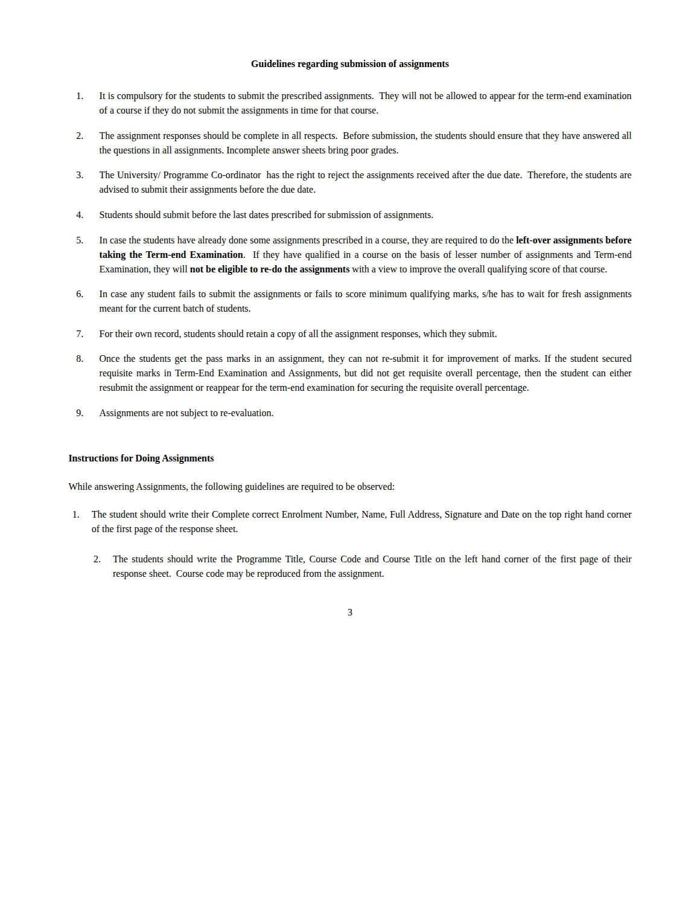Guidelines regarding submission of assignments
It is compulsory for the students to submit the prescribed assignments. They will not be allowed to appear for the term-end examination of a course if they do not submit the assignments in time for that course.
The assignment responses should be complete in all respects. Before submission, the students should ensure that they have answered all the questions in all assignments. Incomplete answer sheets bring poor grades.
The University/ Programme Co-ordinator has the right to reject the assignments received after the due date. Therefore, the students are advised to submit their assignments before the due date.
Students should submit before the last dates prescribed for submission of assignments.
In case the students have already done some assignments prescribed in a course, they are required to do the left-over assignments before taking the Term-end Examination. If they have qualified in a course on the basis of lesser number of assignments and Term-end Examination, they will not be eligible to re-do the assignments with a view to improve the overall qualifying score of that course.
In case any student fails to submit the assignments or fails to score minimum qualifying marks, s/he has to wait for fresh assignments meant for the current batch of students.
For their own record, students should retain a copy of all the assignment responses, which they submit.
Once the students get the pass marks in an assignment, they can not re-submit it for improvement of marks. If the student secured requisite marks in Term-End Examination and Assignments, but did not get requisite overall percentage, then the student can either resubmit the assignment or reappear for the term-end examination for securing the requisite overall percentage.
Assignments are not subject to re-evaluation.
Instructions for Doing Assignments
While answering Assignments, the following guidelines are required to be observed:
The student should write their Complete correct Enrolment Number, Name, Full Address, Signature and Date on the top right hand corner of the first page of the response sheet.
The students should write the Programme Title, Course Code and Course Title on the left hand corner of the first page of their response sheet. Course code may be reproduced from the assignment.
3